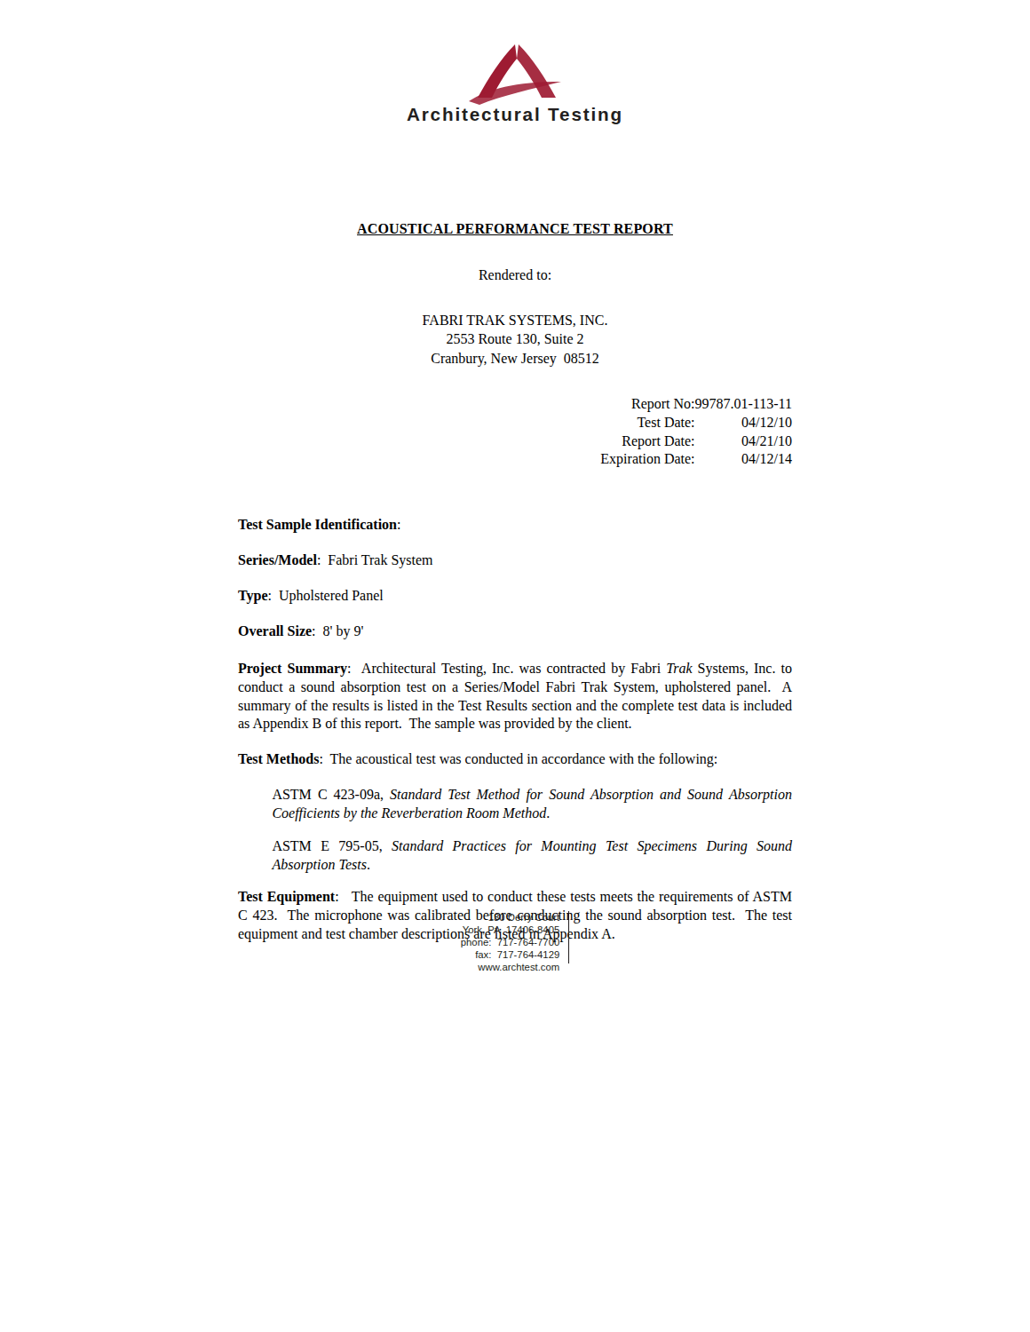Architectural Testing
ACOUSTICAL PERFORMANCE TEST REPORT
Rendered to:
FABRI TRAK SYSTEMS, INC.
2553 Route 130, Suite 2
Cranbury, New Jersey 08512
| Report No: | 99787.01-113-11 |
| Test Date: | 04/12/10 |
| Report Date: | 04/21/10 |
| Expiration Date: | 04/12/14 |
Test Sample Identification:
Series/Model: Fabri Trak System
Type: Upholstered Panel
Overall Size: 8' by 9'
Project Summary: Architectural Testing, Inc. was contracted by Fabri Trak Systems, Inc. to conduct a sound absorption test on a Series/Model Fabri Trak System, upholstered panel. A summary of the results is listed in the Test Results section and the complete test data is included as Appendix B of this report. The sample was provided by the client.
Test Methods: The acoustical test was conducted in accordance with the following:
ASTM C 423-09a, Standard Test Method for Sound Absorption and Sound Absorption Coefficients by the Reverberation Room Method.
ASTM E 795-05, Standard Practices for Mounting Test Specimens During Sound Absorption Tests.
Test Equipment: The equipment used to conduct these tests meets the requirements of ASTM C 423. The microphone was calibrated before conducting the sound absorption test. The test equipment and test chamber descriptions are listed in Appendix A.
130 Derry Court
York, PA 17406-8405
phone: 717-764-7700
fax: 717-764-4129
www.archtest.com